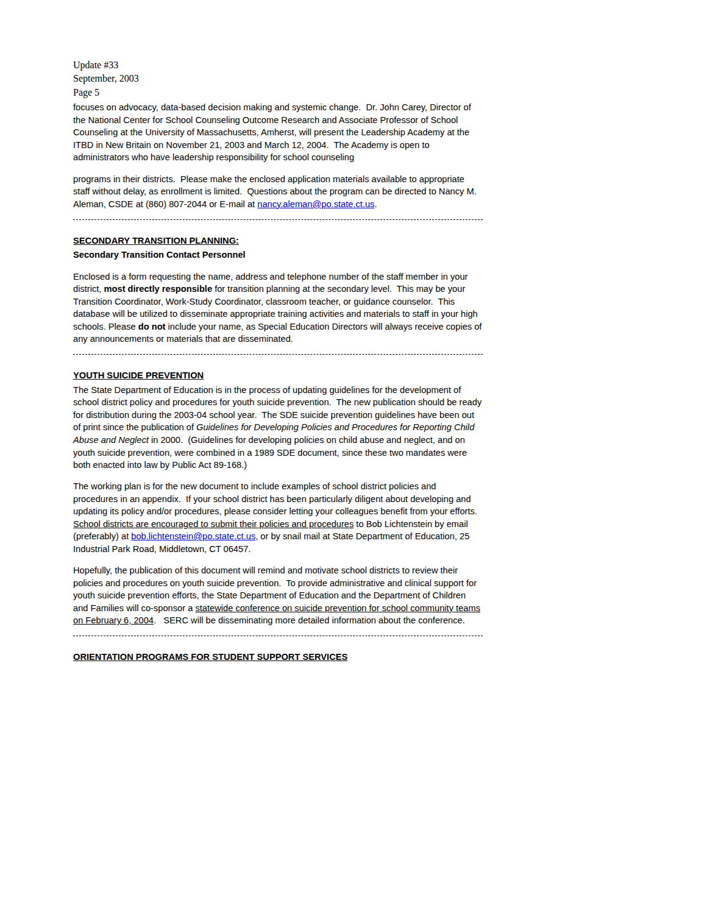Update #33
September, 2003
Page 5
focuses on advocacy, data-based decision making and systemic change. Dr. John Carey, Director of the National Center for School Counseling Outcome Research and Associate Professor of School Counseling at the University of Massachusetts, Amherst, will present the Leadership Academy at the ITBD in New Britain on November 21, 2003 and March 12, 2004. The Academy is open to administrators who have leadership responsibility for school counseling
programs in their districts. Please make the enclosed application materials available to appropriate staff without delay, as enrollment is limited. Questions about the program can be directed to Nancy M. Aleman, CSDE at (860) 807-2044 or E-mail at nancy.aleman@po.state.ct.us.
SECONDARY TRANSITION PLANNING:
Secondary Transition Contact Personnel
Enclosed is a form requesting the name, address and telephone number of the staff member in your district, most directly responsible for transition planning at the secondary level. This may be your Transition Coordinator, Work-Study Coordinator, classroom teacher, or guidance counselor. This database will be utilized to disseminate appropriate training activities and materials to staff in your high schools. Please do not include your name, as Special Education Directors will always receive copies of any announcements or materials that are disseminated.
YOUTH SUICIDE PREVENTION
The State Department of Education is in the process of updating guidelines for the development of school district policy and procedures for youth suicide prevention. The new publication should be ready for distribution during the 2003-04 school year. The SDE suicide prevention guidelines have been out of print since the publication of Guidelines for Developing Policies and Procedures for Reporting Child Abuse and Neglect in 2000. (Guidelines for developing policies on child abuse and neglect, and on youth suicide prevention, were combined in a 1989 SDE document, since these two mandates were both enacted into law by Public Act 89-168.)
The working plan is for the new document to include examples of school district policies and procedures in an appendix. If your school district has been particularly diligent about developing and updating its policy and/or procedures, please consider letting your colleagues benefit from your efforts. School districts are encouraged to submit their policies and procedures to Bob Lichtenstein by email (preferably) at bob.lichtenstein@po.state.ct.us, or by snail mail at State Department of Education, 25 Industrial Park Road, Middletown, CT 06457.
Hopefully, the publication of this document will remind and motivate school districts to review their policies and procedures on youth suicide prevention. To provide administrative and clinical support for youth suicide prevention efforts, the State Department of Education and the Department of Children and Families will co-sponsor a statewide conference on suicide prevention for school community teams on February 6, 2004. SERC will be disseminating more detailed information about the conference.
ORIENTATION PROGRAMS FOR STUDENT SUPPORT SERVICES